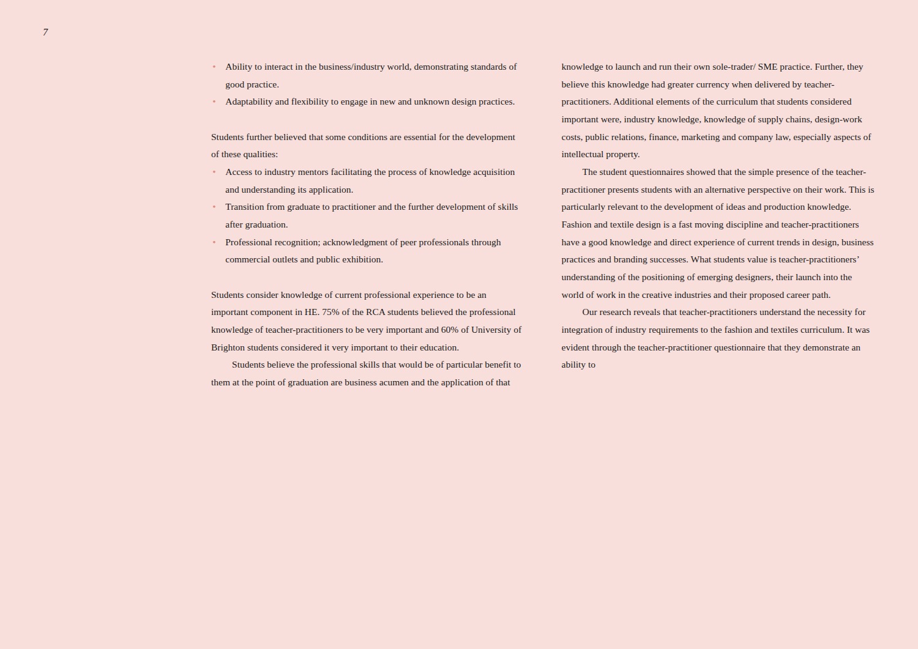7
Ability to interact in the business/industry world, demonstrating standards of good practice.
Adaptability and flexibility to engage in new and unknown design practices.
Students further believed that some conditions are essential for the development of these qualities:
Access to industry mentors facilitating the process of knowledge acquisition and understanding its application.
Transition from graduate to practitioner and the further development of skills after graduation.
Professional recognition; acknowledgment of peer professionals through commercial outlets and public exhibition.
Students consider knowledge of current professional experience to be an important component in HE. 75% of the RCA students believed the professional knowledge of teacher-practitioners to be very important and 60% of University of Brighton students considered it very important to their education.
Students believe the professional skills that would be of particular benefit to them at the point of graduation are business acumen and the application of that
knowledge to launch and run their own sole-trader/ SME practice. Further, they believe this knowledge had greater currency when delivered by teacher-practitioners. Additional elements of the curriculum that students considered important were, industry knowledge, knowledge of supply chains, design-work costs, public relations, finance, marketing and company law, especially aspects of intellectual property.
The student questionnaires showed that the simple presence of the teacher-practitioner presents students with an alternative perspective on their work. This is particularly relevant to the development of ideas and production knowledge. Fashion and textile design is a fast moving discipline and teacher-practitioners have a good knowledge and direct experience of current trends in design, business practices and branding successes. What students value is teacher-practitioners’ understanding of the positioning of emerging designers, their launch into the world of work in the creative industries and their proposed career path.
Our research reveals that teacher-practitioners understand the necessity for integration of industry requirements to the fashion and textiles curriculum. It was evident through the teacher-practitioner questionnaire that they demonstrate an ability to